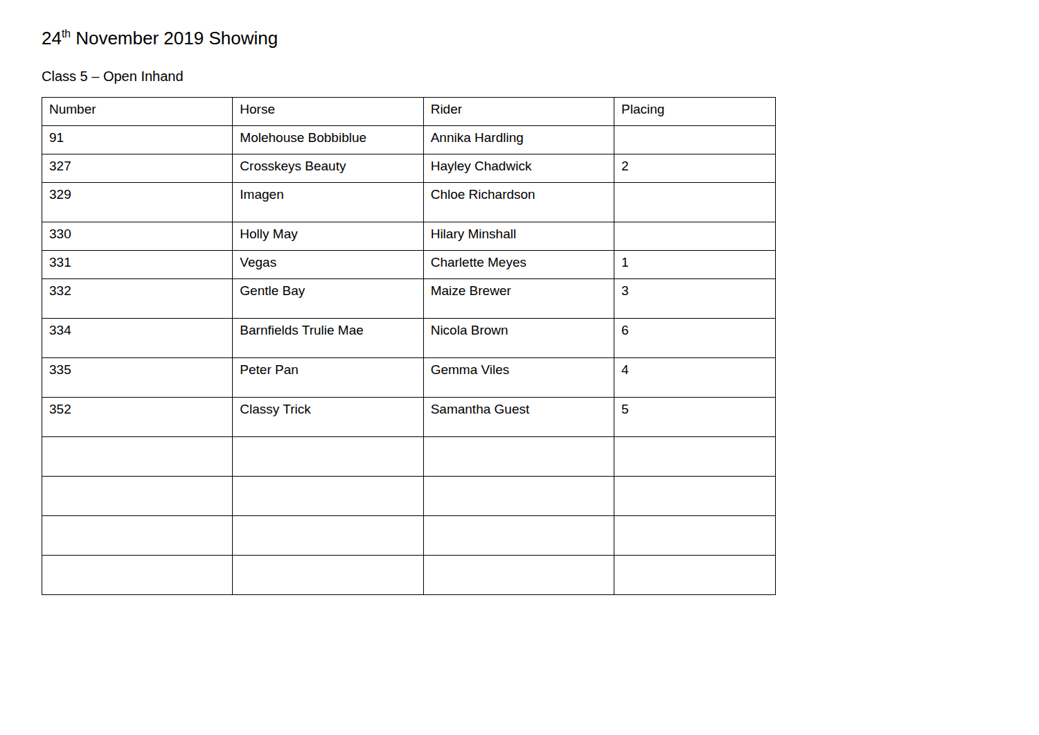24th November 2019 Showing
Class 5 – Open Inhand
| Number | Horse | Rider | Placing |
| 91 | Molehouse Bobbiblue | Annika Hardling | |
| 327 | Crosskeys Beauty | Hayley Chadwick | 2 |
| 329 | Imagen | Chloe Richardson | |
| 330 | Holly May | Hilary Minshall | |
| 331 | Vegas | Charlette Meyes | 1 |
| 332 | Gentle Bay | Maize Brewer | 3 |
| 334 | Barnfields Trulie Mae | Nicola Brown | 6 |
| 335 | Peter Pan | Gemma Viles | 4 |
| 352 | Classy Trick | Samantha Guest | 5 |